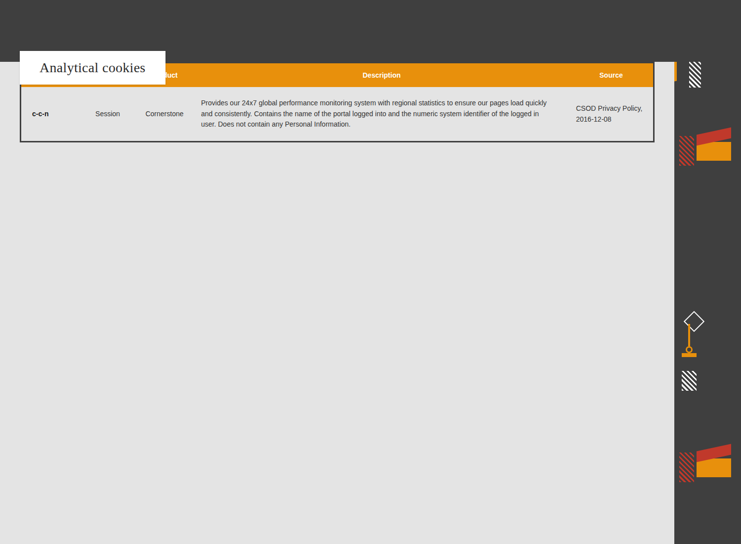📶
📶
Analytical cookies
| Name | Purpose | Product | Description | Source |
| --- | --- | --- | --- | --- |
| c-c-n | Session | Cornerstone | Provides our 24x7 global performance monitoring system with regional statistics to ensure our pages load quickly and consistently. Contains the name of the portal logged into and the numeric system identifier of the logged in user. Does not contain any Personal Information. | CSOD Privacy Policy, 2016-12-08 |